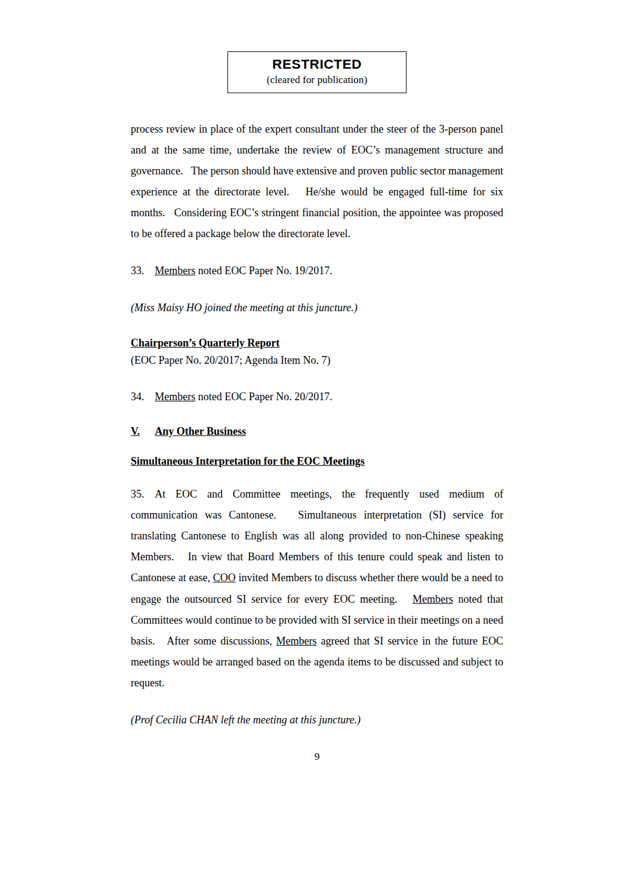RESTRICTED
(cleared for publication)
process review in place of the expert consultant under the steer of the 3-person panel and at the same time, undertake the review of EOC’s management structure and governance. The person should have extensive and proven public sector management experience at the directorate level. He/she would be engaged full-time for six months. Considering EOC’s stringent financial position, the appointee was proposed to be offered a package below the directorate level.
33. Members noted EOC Paper No. 19/2017.
(Miss Maisy HO joined the meeting at this juncture.)
Chairperson’s Quarterly Report (EOC Paper No. 20/2017; Agenda Item No. 7)
34. Members noted EOC Paper No. 20/2017.
V. Any Other Business
Simultaneous Interpretation for the EOC Meetings
35. At EOC and Committee meetings, the frequently used medium of communication was Cantonese. Simultaneous interpretation (SI) service for translating Cantonese to English was all along provided to non-Chinese speaking Members. In view that Board Members of this tenure could speak and listen to Cantonese at ease, COO invited Members to discuss whether there would be a need to engage the outsourced SI service for every EOC meeting. Members noted that Committees would continue to be provided with SI service in their meetings on a need basis. After some discussions, Members agreed that SI service in the future EOC meetings would be arranged based on the agenda items to be discussed and subject to request.
(Prof Cecilia CHAN left the meeting at this juncture.)
9